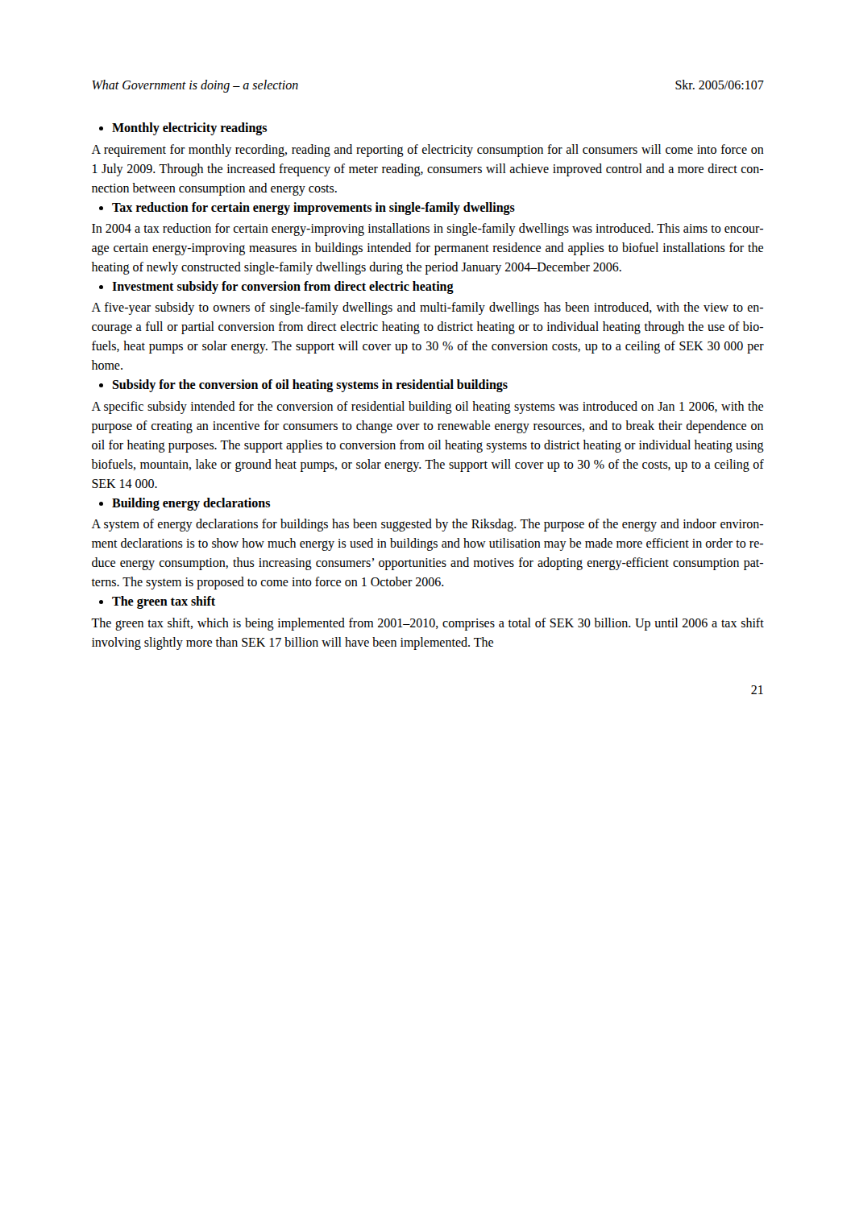What Government is doing – a selection Skr. 2005/06:107
Monthly electricity readings
A requirement for monthly recording, reading and reporting of electricity consumption for all consumers will come into force on 1 July 2009. Through the increased frequency of meter reading, consumers will achieve improved control and a more direct connection between consumption and energy costs.
Tax reduction for certain energy improvements in single-family dwellings
In 2004 a tax reduction for certain energy-improving installations in single-family dwellings was introduced. This aims to encourage certain energy-improving measures in buildings intended for permanent residence and applies to biofuel installations for the heating of newly constructed single-family dwellings during the period January 2004–December 2006.
Investment subsidy for conversion from direct electric heating
A five-year subsidy to owners of single-family dwellings and multi-family dwellings has been introduced, with the view to encourage a full or partial conversion from direct electric heating to district heating or to individual heating through the use of biofuels, heat pumps or solar energy. The support will cover up to 30 % of the conversion costs, up to a ceiling of SEK 30 000 per home.
Subsidy for the conversion of oil heating systems in residential buildings
A specific subsidy intended for the conversion of residential building oil heating systems was introduced on Jan 1 2006, with the purpose of creating an incentive for consumers to change over to renewable energy resources, and to break their dependence on oil for heating purposes. The support applies to conversion from oil heating systems to district heating or individual heating using biofuels, mountain, lake or ground heat pumps, or solar energy. The support will cover up to 30 % of the costs, up to a ceiling of SEK 14 000.
Building energy declarations
A system of energy declarations for buildings has been suggested by the Riksdag. The purpose of the energy and indoor environment declarations is to show how much energy is used in buildings and how utilisation may be made more efficient in order to reduce energy consumption, thus increasing consumers’ opportunities and motives for adopting energy-efficient consumption patterns. The system is proposed to come into force on 1 October 2006.
The green tax shift
The green tax shift, which is being implemented from 2001–2010, comprises a total of SEK 30 billion. Up until 2006 a tax shift involving slightly more than SEK 17 billion will have been implemented. The
21